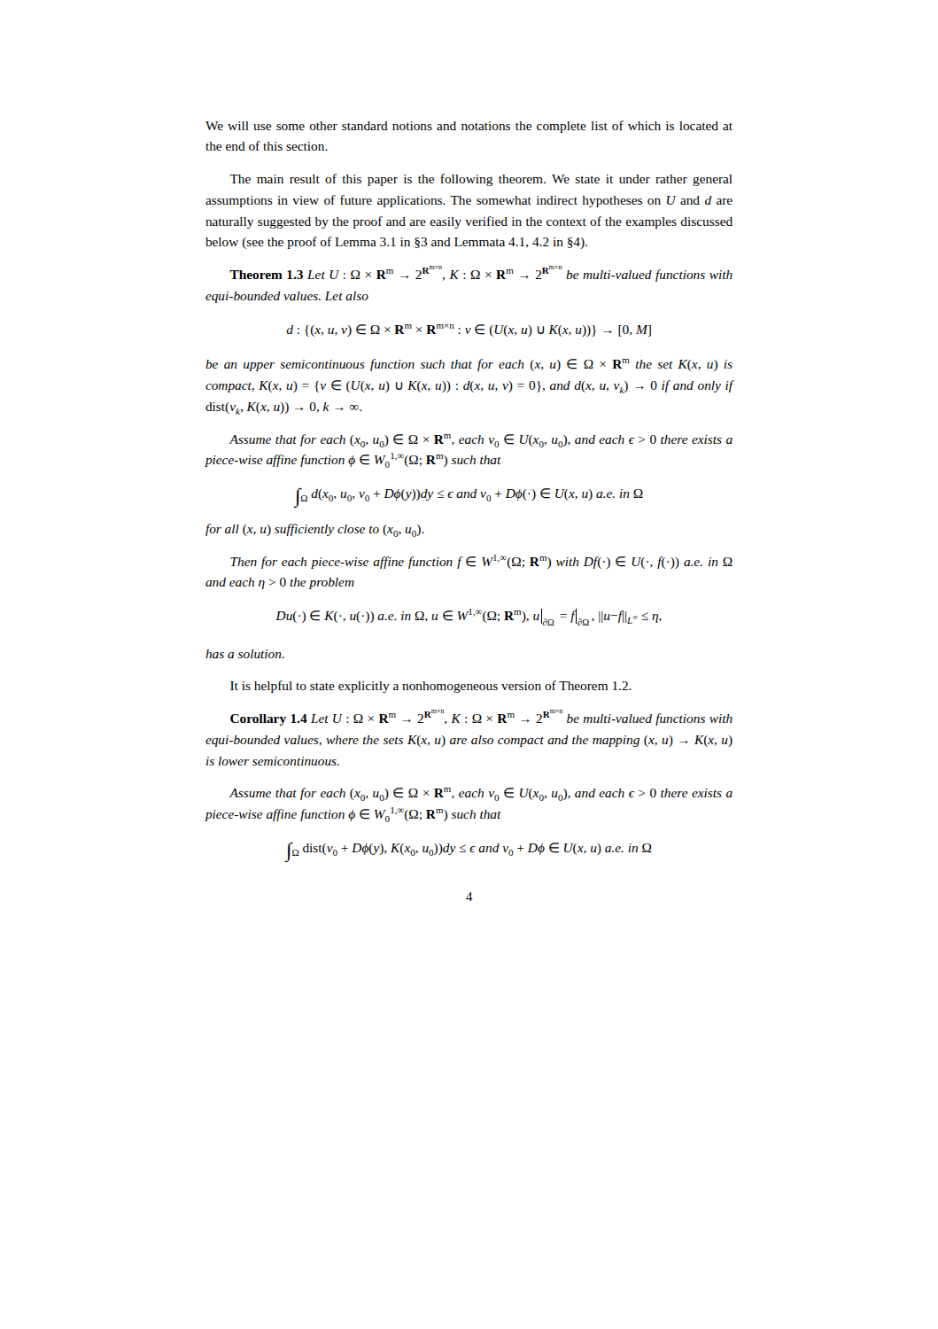We will use some other standard notions and notations the complete list of which is located at the end of this section.
The main result of this paper is the following theorem. We state it under rather general assumptions in view of future applications. The somewhat indirect hypotheses on U and d are naturally suggested by the proof and are easily verified in the context of the examples discussed below (see the proof of Lemma 3.1 in §3 and Lemmata 4.1, 4.2 in §4).
Theorem 1.3 Let U : Ω × Rm → 2Rm×n, K : Ω × Rm → 2Rm×n be multi-valued functions with equi-bounded values. Let also
d : {(x, u, v) ∈ Ω × Rm × Rm×n : v ∈ (U(x, u) ∪ K(x, u))} → [0, M]
be an upper semicontinuous function such that for each (x, u) ∈ Ω × Rm the set K(x, u) is compact, K(x, u) = {v ∈ (U(x, u) ∪ K(x, u)) : d(x, u, v) = 0}, and d(x, u, vk) → 0 if and only if dist(vk, K(x, u)) → 0, k → ∞.
Assume that for each (x0, u0) ∈ Ω × Rm, each v0 ∈ U(x0, u0), and each ϵ > 0 there exists a piece-wise affine function ϕ ∈ W01,∞(Ω; Rm) such that
∫Ω d(x0, u0, v0 + Dϕ(y))dy ≤ ϵ and v0 + Dϕ(·) ∈ U(x, u) a.e. in Ω
for all (x, u) sufficiently close to (x0, u0).
Then for each piece-wise affine function f ∈ W1,∞(Ω; Rm) with Df(·) ∈ U(·, f(·)) a.e. in Ω and each η > 0 the problem
Du(·) ∈ K(·, u(·)) a.e. in Ω, u ∈ W1,∞(Ω; Rm), u ∂Ω = f ∂Ω, ||u−f||L∞ ≤ η,
has a solution.
It is helpful to state explicitly a nonhomogeneous version of Theorem 1.2.
Corollary 1.4 Let U : Ω × Rm → 2Rm×n, K : Ω × Rm → 2Rm×n be multi-valued functions with equi-bounded values, where the sets K(x, u) are also compact and the mapping (x, u) → K(x, u) is lower semicontinuous.
Assume that for each (x0, u0) ∈ Ω × Rm, each v0 ∈ U(x0, u0), and each ϵ > 0 there exists a piece-wise affine function ϕ ∈ W01,∞(Ω; Rm) such that
∫Ω dist(v0 + Dϕ(y), K(x0, u0))dy ≤ ϵ and v0 + Dϕ ∈ U(x, u) a.e. in Ω
4